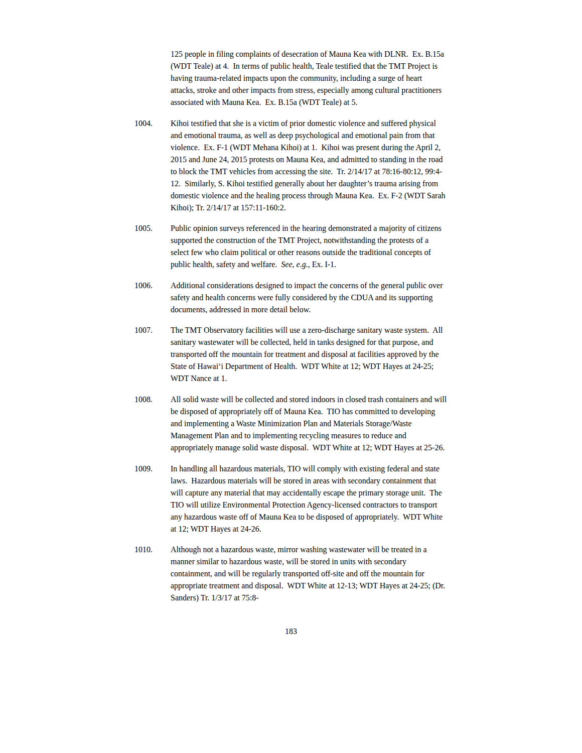125 people in filing complaints of desecration of Mauna Kea with DLNR. Ex. B.15a (WDT Teale) at 4. In terms of public health, Teale testified that the TMT Project is having trauma-related impacts upon the community, including a surge of heart attacks, stroke and other impacts from stress, especially among cultural practitioners associated with Mauna Kea. Ex. B.15a (WDT Teale) at 5.
1004.
Kihoi testified that she is a victim of prior domestic violence and suffered physical and emotional trauma, as well as deep psychological and emotional pain from that violence. Ex. F-1 (WDT Mehana Kihoi) at 1. Kihoi was present during the April 2, 2015 and June 24, 2015 protests on Mauna Kea, and admitted to standing in the road to block the TMT vehicles from accessing the site. Tr. 2/14/17 at 78:16-80:12, 99:4-12. Similarly, S. Kihoi testified generally about her daughter’s trauma arising from domestic violence and the healing process through Mauna Kea. Ex. F-2 (WDT Sarah Kihoi); Tr. 2/14/17 at 157:11-160:2.
1005.
Public opinion surveys referenced in the hearing demonstrated a majority of citizens supported the construction of the TMT Project, notwithstanding the protests of a select few who claim political or other reasons outside the traditional concepts of public health, safety and welfare. See, e.g., Ex. I-1.
1006.
Additional considerations designed to impact the concerns of the general public over safety and health concerns were fully considered by the CDUA and its supporting documents, addressed in more detail below.
1007.
The TMT Observatory facilities will use a zero-discharge sanitary waste system. All sanitary wastewater will be collected, held in tanks designed for that purpose, and transported off the mountain for treatment and disposal at facilities approved by the State of Hawai‘i Department of Health. WDT White at 12; WDT Hayes at 24-25; WDT Nance at 1.
1008.
All solid waste will be collected and stored indoors in closed trash containers and will be disposed of appropriately off of Mauna Kea. TIO has committed to developing and implementing a Waste Minimization Plan and Materials Storage/Waste Management Plan and to implementing recycling measures to reduce and appropriately manage solid waste disposal. WDT White at 12; WDT Hayes at 25-26.
1009.
In handling all hazardous materials, TIO will comply with existing federal and state laws. Hazardous materials will be stored in areas with secondary containment that will capture any material that may accidentally escape the primary storage unit. The TIO will utilize Environmental Protection Agency-licensed contractors to transport any hazardous waste off of Mauna Kea to be disposed of appropriately. WDT White at 12; WDT Hayes at 24-26.
1010.
Although not a hazardous waste, mirror washing wastewater will be treated in a manner similar to hazardous waste, will be stored in units with secondary containment, and will be regularly transported off-site and off the mountain for appropriate treatment and disposal. WDT White at 12-13; WDT Hayes at 24-25; (Dr. Sanders) Tr. 1/3/17 at 75:8-
183